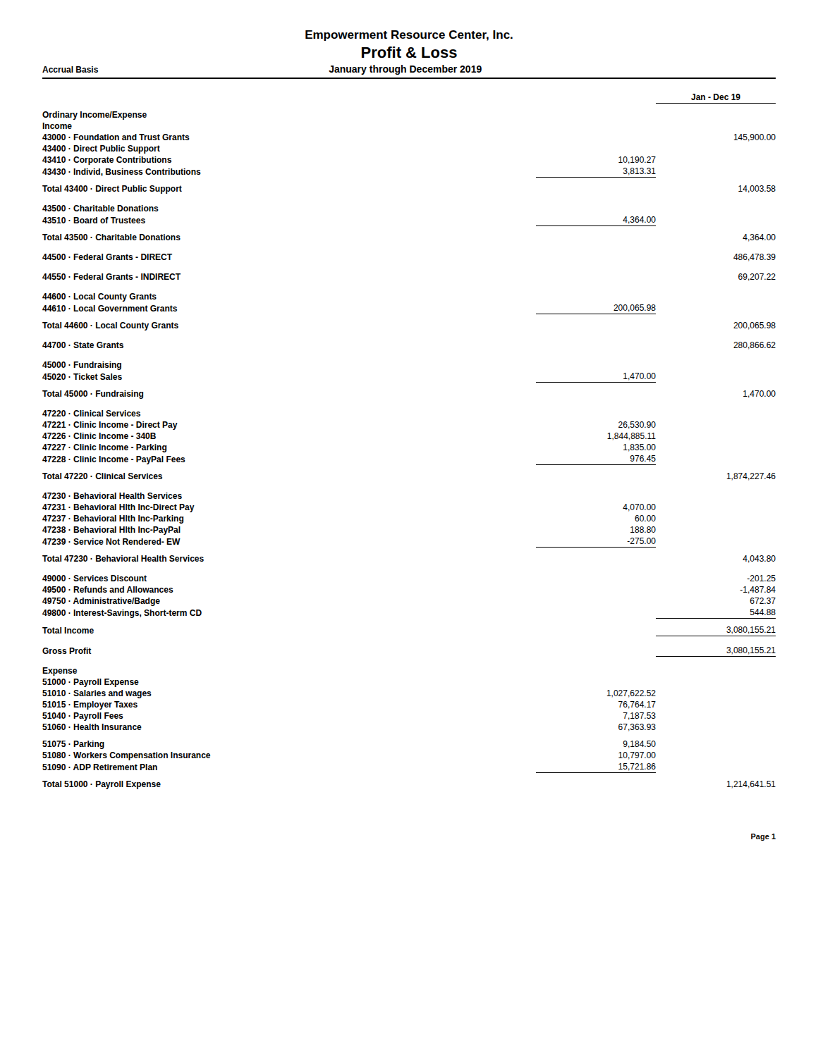Empowerment Resource Center, Inc.
Profit & Loss
Accrual Basis January through December 2019
| | | Jan - Dec 19 |
| Ordinary Income/Expense | | |
| Income | | |
| 43000 · Foundation and Trust Grants | | 145,900.00 |
| 43400 · Direct Public Support | | |
| 43410 · Corporate Contributions | 10,190.27 | |
| 43430 · Individ, Business Contributions | 3,813.31 | |
| Total 43400 · Direct Public Support | | 14,003.58 |
| 43500 · Charitable Donations | | |
| 43510 · Board of Trustees | 4,364.00 | |
| Total 43500 · Charitable Donations | | 4,364.00 |
| 44500 · Federal Grants - DIRECT | | 486,478.39 |
| 44550 · Federal Grants - INDIRECT | | 69,207.22 |
| 44600 · Local County Grants | | |
| 44610 · Local Government Grants | 200,065.98 | |
| Total 44600 · Local County Grants | | 200,065.98 |
| 44700 · State Grants | | 280,866.62 |
| 45000 · Fundraising | | |
| 45020 · Ticket Sales | 1,470.00 | |
| Total 45000 · Fundraising | | 1,470.00 |
| 47220 · Clinical Services | | |
| 47221 · Clinic Income - Direct Pay | 26,530.90 | |
| 47226 · Clinic Income - 340B | 1,844,885.11 | |
| 47227 · Clinic Income - Parking | 1,835.00 | |
| 47228 · Clinic Income - PayPal Fees | 976.45 | |
| Total 47220 · Clinical Services | | 1,874,227.46 |
| 47230 · Behavioral Health Services | | |
| 47231 · Behavioral Hlth Inc-Direct Pay | 4,070.00 | |
| 47237 · Behavioral Hlth Inc-Parking | 60.00 | |
| 47238 · Behavioral Hlth Inc-PayPal | 188.80 | |
| 47239 · Service Not Rendered- EW | -275.00 | |
| Total 47230 · Behavioral Health Services | | 4,043.80 |
| 49000 · Services Discount | | -201.25 |
| 49500 · Refunds and Allowances | | -1,487.84 |
| 49750 · Administrative/Badge | | 672.37 |
| 49800 · Interest-Savings, Short-term CD | | 544.88 |
| Total Income | | 3,080,155.21 |
| Gross Profit | | 3,080,155.21 |
| Expense | | |
| 51000 · Payroll Expense | | |
| 51010 · Salaries and wages | 1,027,622.52 | |
| 51015 · Employer Taxes | 76,764.17 | |
| 51040 · Payroll Fees | 7,187.53 | |
| 51060 · Health Insurance | 67,363.93 | |
| 51075 · Parking | 9,184.50 | |
| 51080 · Workers Compensation Insurance | 10,797.00 | |
| 51090 · ADP Retirement Plan | 15,721.86 | |
| Total 51000 · Payroll Expense | | 1,214,641.51 |
Page 1